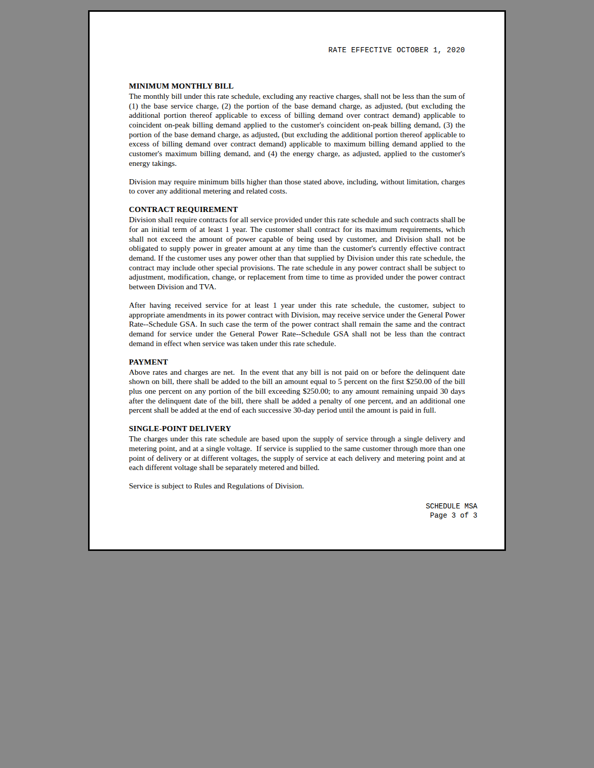RATE EFFECTIVE OCTOBER 1, 2020
MINIMUM MONTHLY BILL
The monthly bill under this rate schedule, excluding any reactive charges, shall not be less than the sum of (1) the base service charge, (2) the portion of the base demand charge, as adjusted, (but excluding the additional portion thereof applicable to excess of billing demand over contract demand) applicable to coincident on-peak billing demand applied to the customer's coincident on-peak billing demand, (3) the portion of the base demand charge, as adjusted, (but excluding the additional portion thereof applicable to excess of billing demand over contract demand) applicable to maximum billing demand applied to the customer's maximum billing demand, and (4) the energy charge, as adjusted, applied to the customer's energy takings.
Division may require minimum bills higher than those stated above, including, without limitation, charges to cover any additional metering and related costs.
CONTRACT REQUIREMENT
Division shall require contracts for all service provided under this rate schedule and such contracts shall be for an initial term of at least 1 year. The customer shall contract for its maximum requirements, which shall not exceed the amount of power capable of being used by customer, and Division shall not be obligated to supply power in greater amount at any time than the customer's currently effective contract demand. If the customer uses any power other than that supplied by Division under this rate schedule, the contract may include other special provisions. The rate schedule in any power contract shall be subject to adjustment, modification, change, or replacement from time to time as provided under the power contract between Division and TVA.
After having received service for at least 1 year under this rate schedule, the customer, subject to appropriate amendments in its power contract with Division, may receive service under the General Power Rate--Schedule GSA. In such case the term of the power contract shall remain the same and the contract demand for service under the General Power Rate--Schedule GSA shall not be less than the contract demand in effect when service was taken under this rate schedule.
PAYMENT
Above rates and charges are net. In the event that any bill is not paid on or before the delinquent date shown on bill, there shall be added to the bill an amount equal to 5 percent on the first $250.00 of the bill plus one percent on any portion of the bill exceeding $250.00; to any amount remaining unpaid 30 days after the delinquent date of the bill, there shall be added a penalty of one percent, and an additional one percent shall be added at the end of each successive 30-day period until the amount is paid in full.
SINGLE-POINT DELIVERY
The charges under this rate schedule are based upon the supply of service through a single delivery and metering point, and at a single voltage. If service is supplied to the same customer through more than one point of delivery or at different voltages, the supply of service at each delivery and metering point and at each different voltage shall be separately metered and billed.
Service is subject to Rules and Regulations of Division.
SCHEDULE MSA
Page 3 of 3